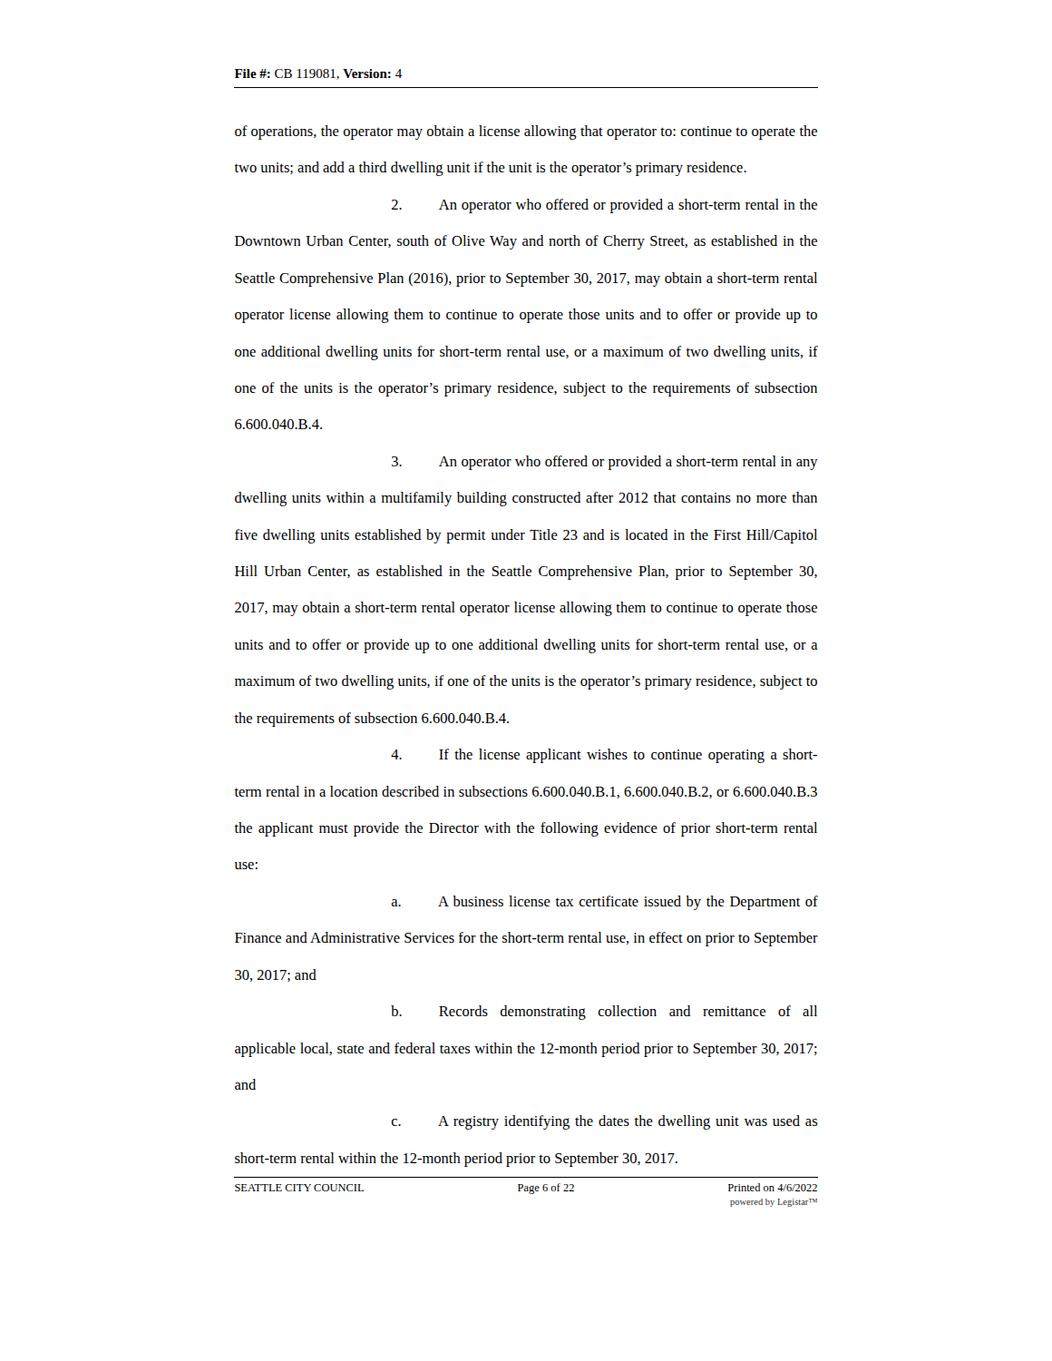File #: CB 119081, Version: 4
of operations, the operator may obtain a license allowing that operator to: continue to operate the two units; and add a third dwelling unit if the unit is the operator’s primary residence.
2. An operator who offered or provided a short-term rental in the Downtown Urban Center, south of Olive Way and north of Cherry Street, as established in the Seattle Comprehensive Plan (2016), prior to September 30, 2017, may obtain a short-term rental operator license allowing them to continue to operate those units and to offer or provide up to one additional dwelling units for short-term rental use, or a maximum of two dwelling units, if one of the units is the operator’s primary residence, subject to the requirements of subsection 6.600.040.B.4.
3. An operator who offered or provided a short-term rental in any dwelling units within a multifamily building constructed after 2012 that contains no more than five dwelling units established by permit under Title 23 and is located in the First Hill/Capitol Hill Urban Center, as established in the Seattle Comprehensive Plan, prior to September 30, 2017, may obtain a short-term rental operator license allowing them to continue to operate those units and to offer or provide up to one additional dwelling units for short-term rental use, or a maximum of two dwelling units, if one of the units is the operator’s primary residence, subject to the requirements of subsection 6.600.040.B.4.
4. If the license applicant wishes to continue operating a short-term rental in a location described in subsections 6.600.040.B.1, 6.600.040.B.2, or 6.600.040.B.3 the applicant must provide the Director with the following evidence of prior short-term rental use:
a. A business license tax certificate issued by the Department of Finance and Administrative Services for the short-term rental use, in effect on prior to September 30, 2017; and
b. Records demonstrating collection and remittance of all applicable local, state and federal taxes within the 12-month period prior to September 30, 2017; and
c. A registry identifying the dates the dwelling unit was used as short-term rental within the 12-month period prior to September 30, 2017.
SEATTLE CITY COUNCIL
Page 6 of 22
Printed on 4/6/2022
powered by Legistar™